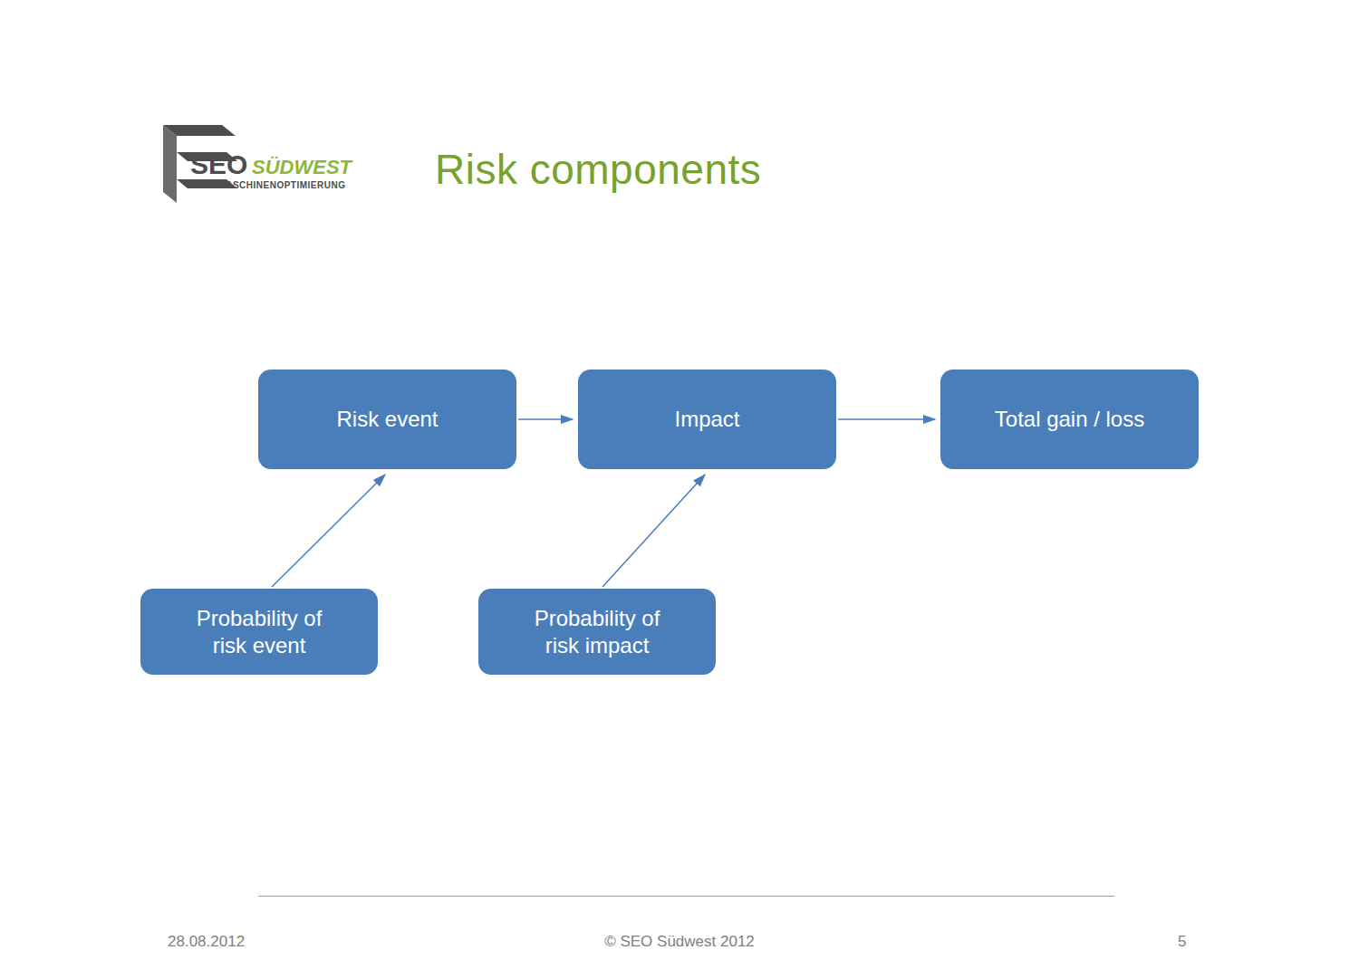SEO SÜDWEST SUCHMASCHINENOPTIMIERUNG
Risk components
Risk event
Impact
Total gain / loss
Probability of
risk event
Probability of
risk impact
28.08.2012 © SEO Südwest 2012 5